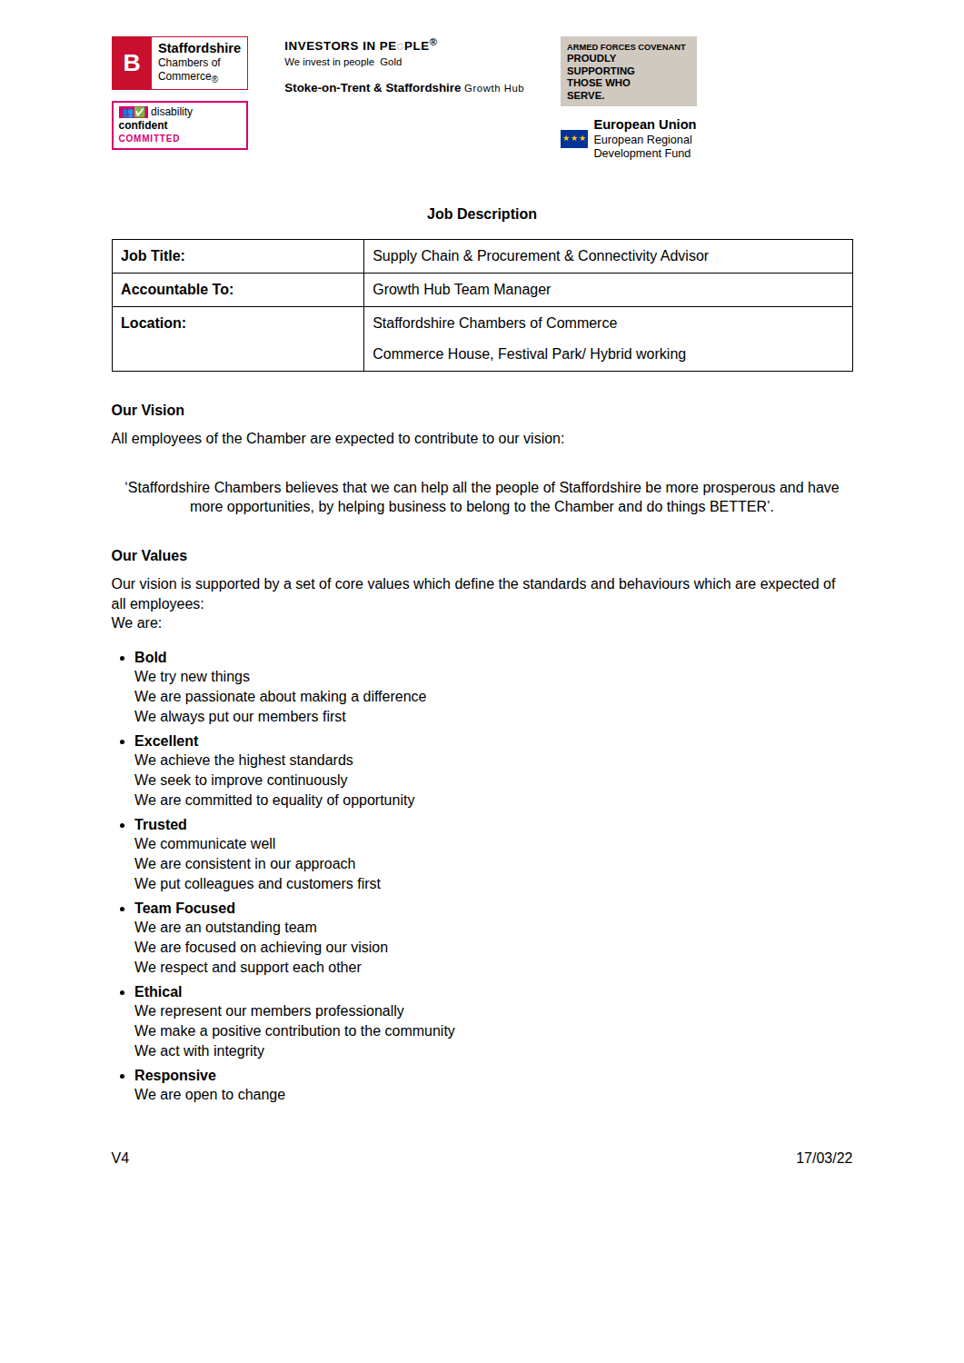B
Staffordshire Chambers of Commerce®
👥✅disability
confident COMMITTED
INVESTORS IN PE◌PLE®
We invest in people Gold
Stoke-on-Trent & Staffordshire Growth Hub
ARMED FORCES COVENANT
PROUDLY
SUPPORTING
THOSE WHO
SERVE.
★★★
European Union European Regional
Development Fund
Job Description
| Job Title: | Supply Chain & Procurement & Connectivity Advisor |
| Accountable To: | Growth Hub Team Manager |
| Location: | Staffordshire Chambers of Commerce Commerce House, Festival Park/ Hybrid working |
Our Vision
All employees of the Chamber are expected to contribute to our vision:
‘Staffordshire Chambers believes that we can help all the people of Staffordshire be more prosperous and have more opportunities, by helping business to belong to the Chamber and do things BETTER’.
Our Values
Our vision is supported by a set of core values which define the standards and behaviours which are expected of all employees:
We are:
Bold We try new things We are passionate about making a difference We always put our members first
Excellent We achieve the highest standards We seek to improve continuously We are committed to equality of opportunity
Trusted We communicate well We are consistent in our approach We put colleagues and customers first
Team Focused We are an outstanding team We are focused on achieving our vision We respect and support each other
Ethical We represent our members professionally We make a positive contribution to the community We act with integrity
Responsive We are open to change
V4 17/03/22